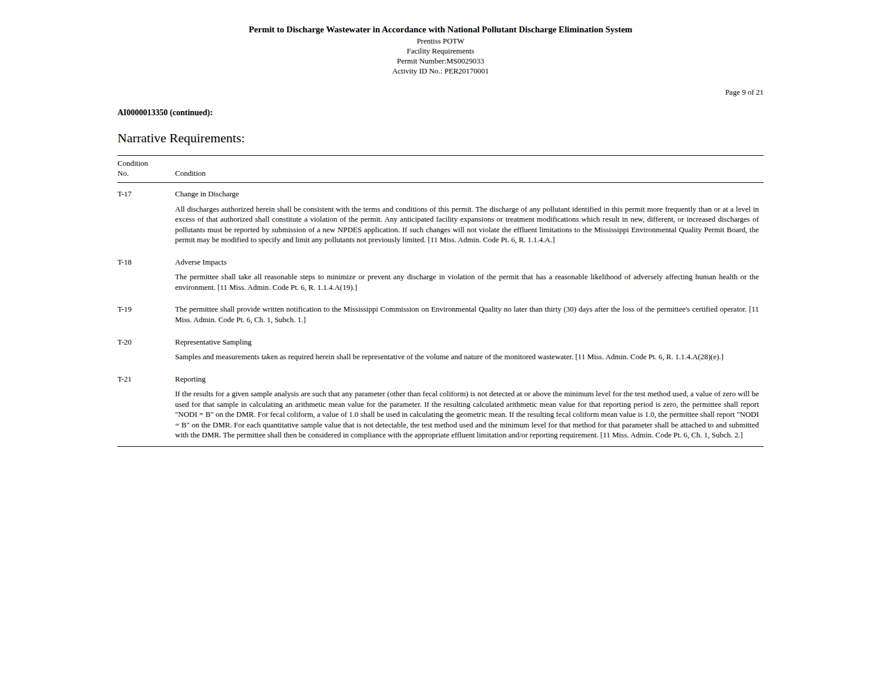Permit to Discharge Wastewater in Accordance with National Pollutant Discharge Elimination System
Prentiss POTW
Facility Requirements
Permit Number:MS0029033
Activity ID No.: PER20170001
Page 9 of 21
AI0000013350 (continued):
Narrative Requirements:
| Condition No. | Condition |
| --- | --- |
| T-17 | Change in Discharge All discharges authorized herein shall be consistent with the terms and conditions of this permit. The discharge of any pollutant identified in this permit more frequently than or at a level in excess of that authorized shall constitute a violation of the permit. Any anticipated facility expansions or treatment modifications which result in new, different, or increased discharges of pollutants must be reported by submission of a new NPDES application. If such changes will not violate the effluent limitations to the Mississippi Environmental Quality Permit Board, the permit may be modified to specify and limit any pollutants not previously limited. [11 Miss. Admin. Code Pt. 6, R. 1.1.4.A.] |
| T-18 | Adverse Impacts The permittee shall take all reasonable steps to minimize or prevent any discharge in violation of the permit that has a reasonable likelihood of adversely affecting human health or the environment. [11 Miss. Admin. Code Pt. 6, R. 1.1.4.A(19).] |
| T-19 | The permittee shall provide written notification to the Mississippi Commission on Environmental Quality no later than thirty (30) days after the loss of the permittee's certified operator. [11 Miss. Admin. Code Pt. 6, Ch. 1, Subch. 1.] |
| T-20 | Representative Sampling Samples and measurements taken as required herein shall be representative of the volume and nature of the monitored wastewater. [11 Miss. Admin. Code Pt. 6, R. 1.1.4.A(28)(e).] |
| T-21 | Reporting If the results for a given sample analysis are such that any parameter (other than fecal coliform) is not detected at or above the minimum level for the test method used, a value of zero will be used for that sample in calculating an arithmetic mean value for the parameter. If the resulting calculated arithmetic mean value for that reporting period is zero, the permittee shall report "NODI = B" on the DMR. For fecal coliform, a value of 1.0 shall be used in calculating the geometric mean. If the resulting fecal coliform mean value is 1.0, the permittee shall report "NODI = B" on the DMR. For each quantitative sample value that is not detectable, the test method used and the minimum level for that method for that parameter shall be attached to and submitted with the DMR. The permittee shall then be considered in compliance with the appropriate effluent limitation and/or reporting requirement. [11 Miss. Admin. Code Pt. 6, Ch. 1, Subch. 2.] |